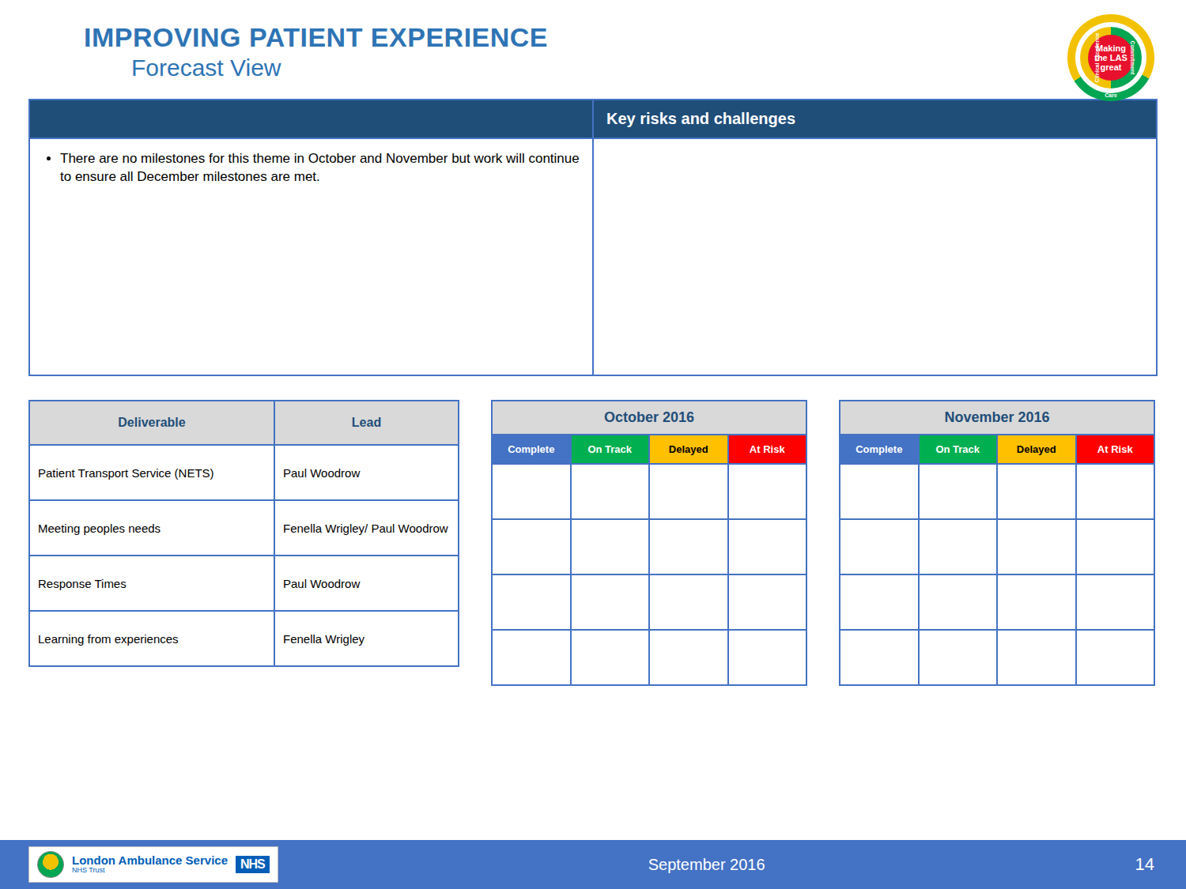Improving Patient Experience
Forecast View
Making
the LAS
great
Clinical Excellence Commitment Care
| | Key risks and challenges |
| --- | --- |
| There are no milestones for this theme in October and November but work will continue to ensure all December milestones are met. | |
| Deliverable | Lead |
| --- | --- |
| Patient Transport Service (NETS) | Paul Woodrow |
| Meeting peoples needs | Fenella Wrigley/ Paul Woodrow |
| Response Times | Paul Woodrow |
| Learning from experiences | Fenella Wrigley |
October 2016
| Complete | On Track | Delayed | At Risk |
| --- | --- | --- | --- |
November 2016
| Complete | On Track | Delayed | At Risk |
| --- | --- | --- | --- |
London Ambulance Service NHS Trust
NHS
September 2016
14